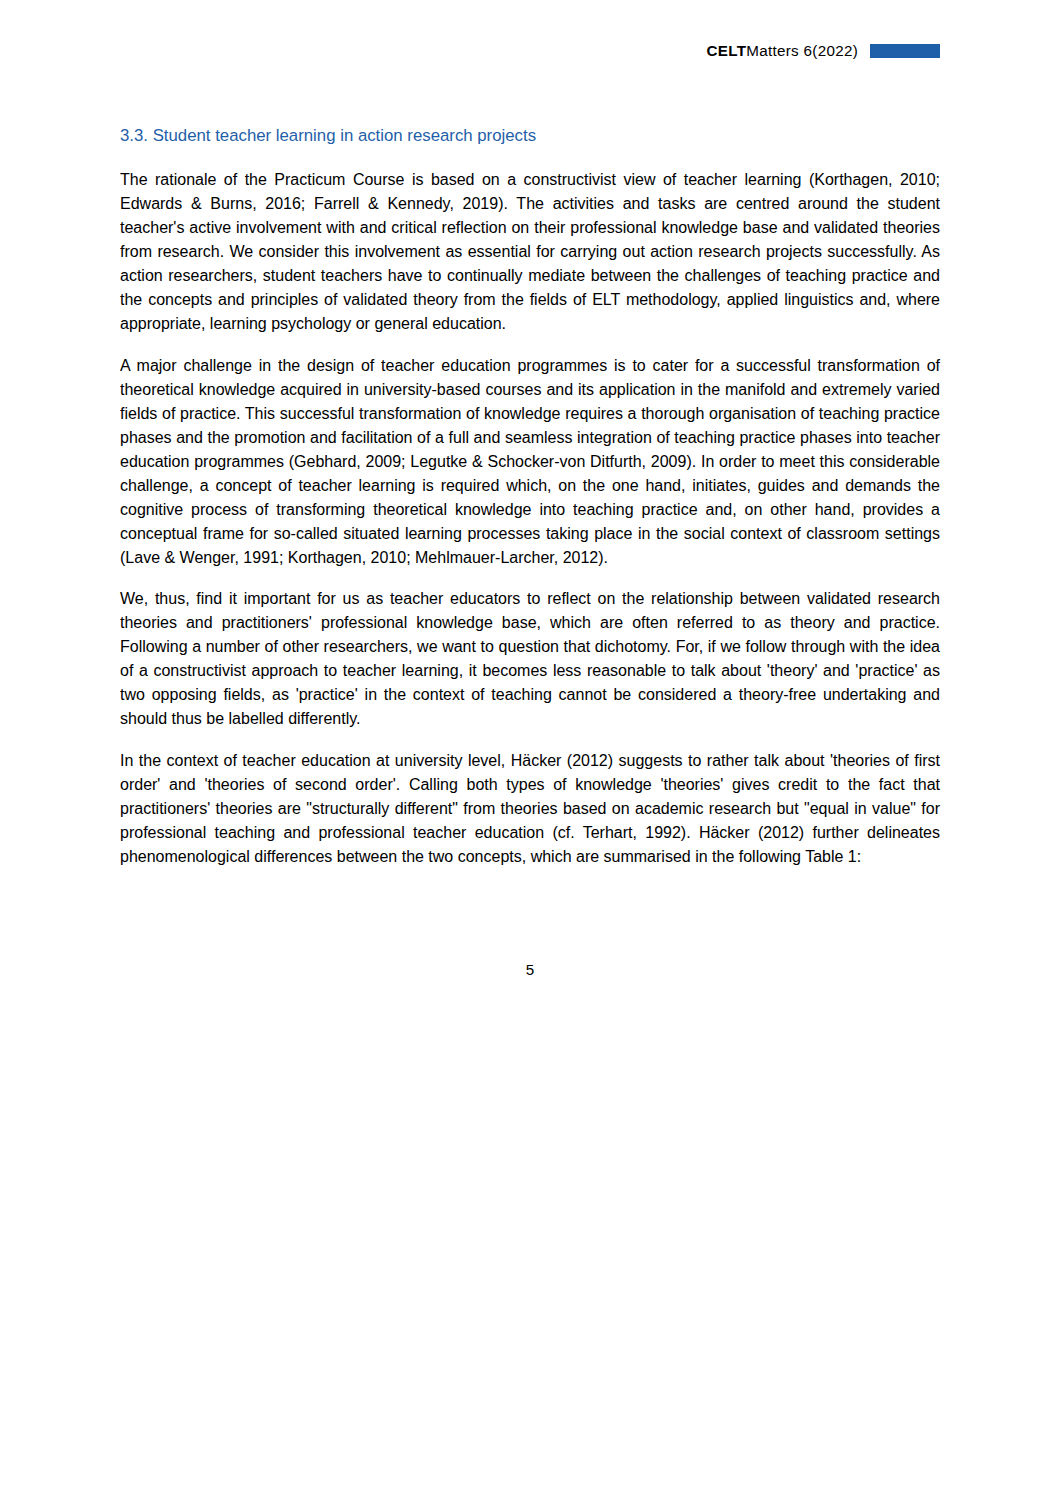CELTMatters 6(2022)
3.3. Student teacher learning in action research projects
The rationale of the Practicum Course is based on a constructivist view of teacher learning (Korthagen, 2010; Edwards & Burns, 2016; Farrell & Kennedy, 2019). The activities and tasks are centred around the student teacher's active involvement with and critical reflection on their professional knowledge base and validated theories from research. We consider this involvement as essential for carrying out action research projects successfully. As action researchers, student teachers have to continually mediate between the challenges of teaching practice and the concepts and principles of validated theory from the fields of ELT methodology, applied linguistics and, where appropriate, learning psychology or general education.
A major challenge in the design of teacher education programmes is to cater for a successful transformation of theoretical knowledge acquired in university-based courses and its application in the manifold and extremely varied fields of practice. This successful transformation of knowledge requires a thorough organisation of teaching practice phases and the promotion and facilitation of a full and seamless integration of teaching practice phases into teacher education programmes (Gebhard, 2009; Legutke & Schocker-von Ditfurth, 2009). In order to meet this considerable challenge, a concept of teacher learning is required which, on the one hand, initiates, guides and demands the cognitive process of transforming theoretical knowledge into teaching practice and, on other hand, provides a conceptual frame for so-called situated learning processes taking place in the social context of classroom settings (Lave & Wenger, 1991; Korthagen, 2010; Mehlmauer-Larcher, 2012).
We, thus, find it important for us as teacher educators to reflect on the relationship between validated research theories and practitioners' professional knowledge base, which are often referred to as theory and practice. Following a number of other researchers, we want to question that dichotomy. For, if we follow through with the idea of a constructivist approach to teacher learning, it becomes less reasonable to talk about 'theory' and 'practice' as two opposing fields, as 'practice' in the context of teaching cannot be considered a theory-free undertaking and should thus be labelled differently.
In the context of teacher education at university level, Häcker (2012) suggests to rather talk about 'theories of first order' and 'theories of second order'. Calling both types of knowledge 'theories' gives credit to the fact that practitioners' theories are "structurally different" from theories based on academic research but "equal in value" for professional teaching and professional teacher education (cf. Terhart, 1992). Häcker (2012) further delineates phenomenological differences between the two concepts, which are summarised in the following Table 1:
5